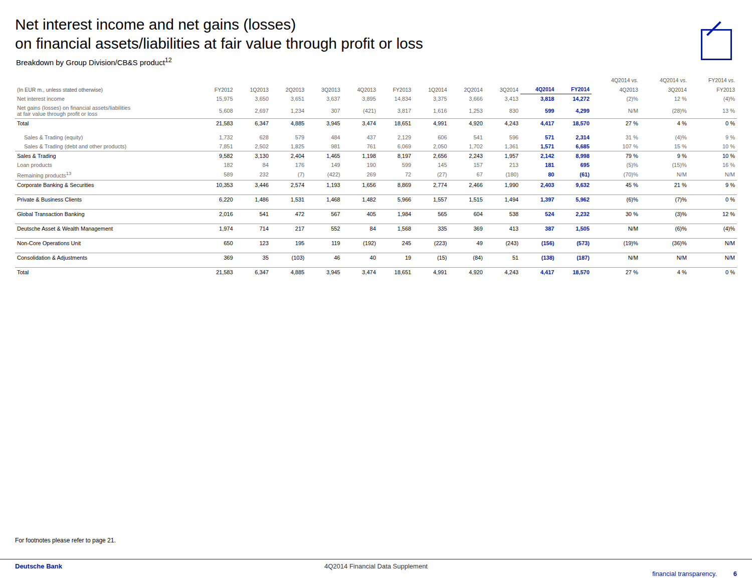Net interest income and net gains (losses)
on financial assets/liabilities at fair value through profit or loss
Breakdown by Group Division/CB&S product12
| | | | | | | | | | | | | 4Q2014 vs. | 4Q2014 vs. | FY2014 vs. |
| --- | --- | --- | --- | --- | --- | --- | --- | --- | --- | --- | --- | --- | --- | --- |
| (In EUR m., unless stated otherwise) | FY2012 | 1Q2013 | 2Q2013 | 3Q2013 | 4Q2013 | FY2013 | 1Q2014 | 2Q2014 | 3Q2014 | 4Q2014 | FY2014 | 4Q2013 | 3Q2014 | FY2013 |
| Net interest income | 15,975 | 3,650 | 3,651 | 3,637 | 3,895 | 14,834 | 3,375 | 3,666 | 3,413 | 3,818 | 14,272 | (2)% | 12 % | (4)% |
| Net gains (losses) on financial assets/liabilities at fair value through profit or loss | 5,608 | 2,697 | 1,234 | 307 | (421) | 3,817 | 1,616 | 1,253 | 830 | 599 | 4,299 | N/M | (28)% | 13 % |
| Total | 21,583 | 6,347 | 4,885 | 3,945 | 3,474 | 18,651 | 4,991 | 4,920 | 4,243 | 4,417 | 18,570 | 27 % | 4 % | 0 % |
| Sales & Trading (equity) | 1,732 | 628 | 579 | 484 | 437 | 2,129 | 606 | 541 | 596 | 571 | 2,314 | 31 % | (4)% | 9 % |
| Sales & Trading (debt and other products) | 7,851 | 2,502 | 1,825 | 981 | 761 | 6,069 | 2,050 | 1,702 | 1,361 | 1,571 | 6,685 | 107 % | 15 % | 10 % |
| Sales & Trading | 9,582 | 3,130 | 2,404 | 1,465 | 1,198 | 8,197 | 2,656 | 2,243 | 1,957 | 2,142 | 8,998 | 79 % | 9 % | 10 % |
| Loan products | 182 | 84 | 176 | 149 | 190 | 599 | 145 | 157 | 213 | 181 | 695 | (5)% | (15)% | 16 % |
| Remaining products 13 | 589 | 232 | (7) | (422) | 269 | 72 | (27) | 67 | (180) | 80 | (61) | (70)% | N/M | N/M |
| Corporate Banking & Securities | 10,353 | 3,446 | 2,574 | 1,193 | 1,656 | 8,869 | 2,774 | 2,466 | 1,990 | 2,403 | 9,632 | 45 % | 21 % | 9 % |
| Private & Business Clients | 6,220 | 1,486 | 1,531 | 1,468 | 1,482 | 5,966 | 1,557 | 1,515 | 1,494 | 1,397 | 5,962 | (6)% | (7)% | 0 % |
| Global Transaction Banking | 2,016 | 541 | 472 | 567 | 405 | 1,984 | 565 | 604 | 538 | 524 | 2,232 | 30 % | (3)% | 12 % |
| Deutsche Asset & Wealth Management | 1,974 | 714 | 217 | 552 | 84 | 1,568 | 335 | 369 | 413 | 387 | 1,505 | N/M | (6)% | (4)% |
| Non-Core Operations Unit | 650 | 123 | 195 | 119 | (192) | 245 | (223) | 49 | (243) | (156) | (573) | (19)% | (36)% | N/M |
| Consolidation & Adjustments | 369 | 35 | (103) | 46 | 40 | 19 | (15) | (84) | 51 | (138) | (187) | N/M | N/M | N/M |
| Total | 21,583 | 6,347 | 4,885 | 3,945 | 3,474 | 18,651 | 4,991 | 4,920 | 4,243 | 4,417 | 18,570 | 27 % | 4 % | 0 % |
For footnotes please refer to page 21.
Deutsche Bank
4Q2014 Financial Data Supplement
financial transparency. 6